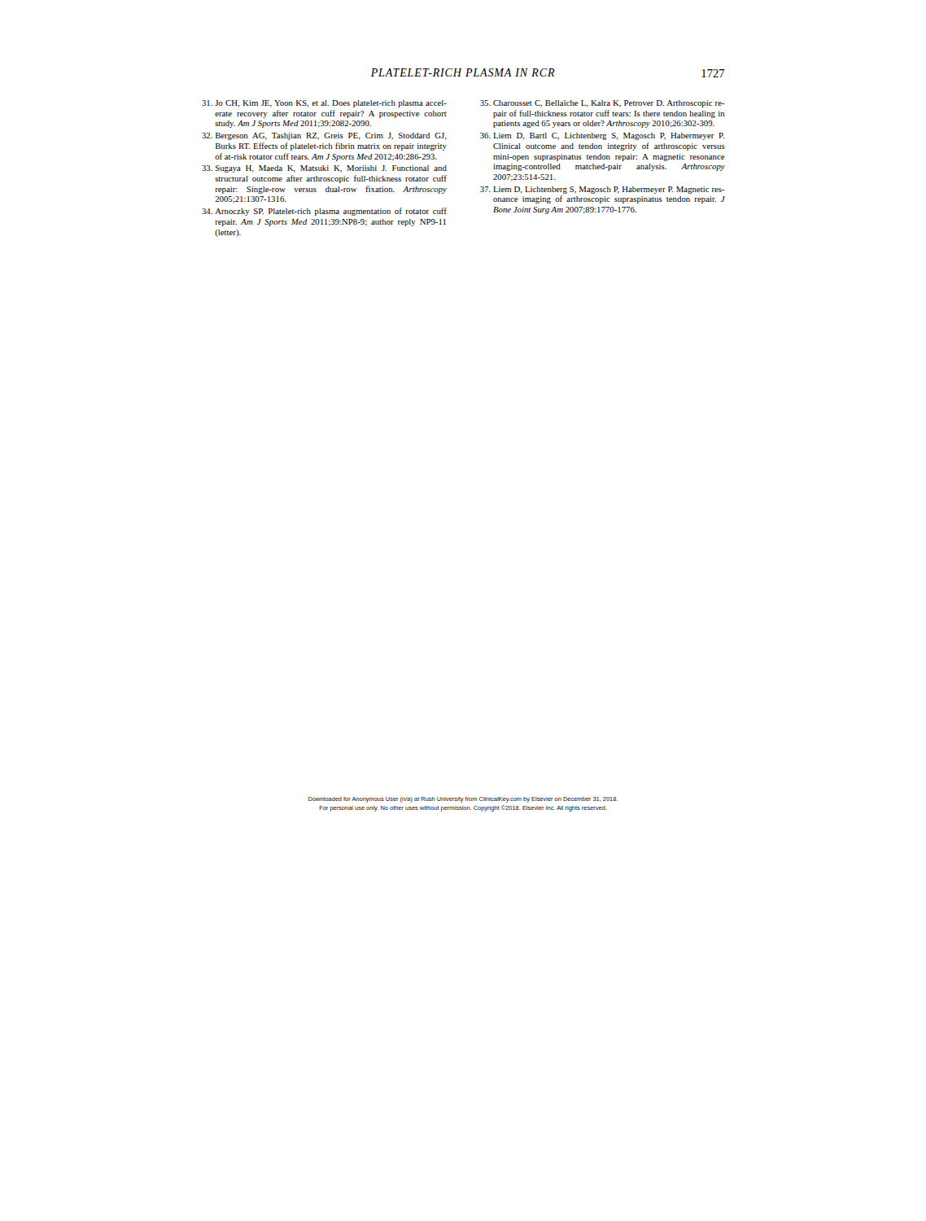Platelet-Rich Plasma in RCR 1727
Jo CH, Kim JE, Yoon KS, et al. Does platelet-rich plasma accelerate recovery after rotator cuff repair? A prospective cohort study. Am J Sports Med 2011;39:2082-2090.
Bergeson AG, Tashjian RZ, Greis PE, Crim J, Stoddard GJ, Burks RT. Effects of platelet-rich fibrin matrix on repair integrity of at-risk rotator cuff tears. Am J Sports Med 2012;40:286-293.
Sugaya H, Maeda K, Matsuki K, Moriishi J. Functional and structural outcome after arthroscopic full-thickness rotator cuff repair: Single-row versus dual-row fixation. Arthroscopy 2005;21:1307-1316.
Arnoczky SP. Platelet-rich plasma augmentation of rotator cuff repair. Am J Sports Med 2011;39:NP8-9; author reply NP9-11 (letter).
Charousset C, Bellaïche L, Kalra K, Petrover D. Arthroscopic repair of full-thickness rotator cuff tears: Is there tendon healing in patients aged 65 years or older? Arthroscopy 2010;26:302-309.
Liem D, Bartl C, Lichtenberg S, Magosch P, Habermeyer P. Clinical outcome and tendon integrity of arthroscopic versus mini-open supraspinatus tendon repair: A magnetic resonance imaging-controlled matched-pair analysis. Arthroscopy 2007;23:514-521.
Liem D, Lichtenberg S, Magosch P, Habermeyer P. Magnetic resonance imaging of arthroscopic supraspinatus tendon repair. J Bone Joint Surg Am 2007;89:1770-1776.
Downloaded for Anonymous User (n/a) at Rush University from ClinicalKey.com by Elsevier on December 31, 2018.
For personal use only. No other uses without permission. Copyright ©2018. Elsevier Inc. All rights reserved.